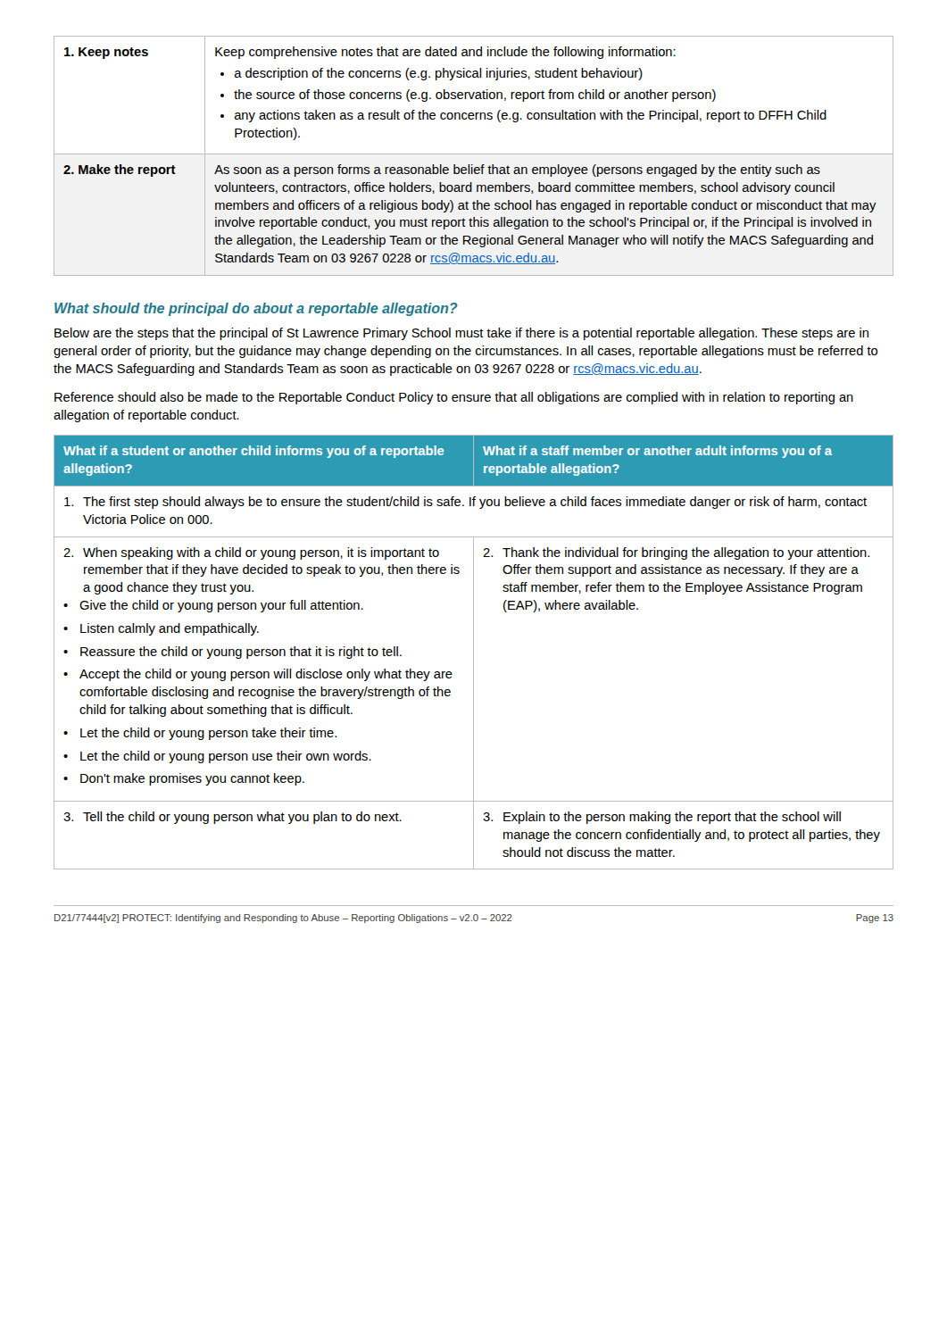| 1. Keep notes | Keep comprehensive notes that are dated and include the following information: a description of the concerns (e.g. physical injuries, student behaviour) the source of those concerns (e.g. observation, report from child or another person) any actions taken as a result of the concerns (e.g. consultation with the Principal, report to DFFH Child Protection). |
| 2. Make the report | As soon as a person forms a reasonable belief that an employee (persons engaged by the entity such as volunteers, contractors, office holders, board members, board committee members, school advisory council members and officers of a religious body) at the school has engaged in reportable conduct or misconduct that may involve reportable conduct, you must report this allegation to the school's Principal or, if the Principal is involved in the allegation, the Leadership Team or the Regional General Manager who will notify the MACS Safeguarding and Standards Team on 03 9267 0228 or rcs@macs.vic.edu.au . |
What should the principal do about a reportable allegation?
Below are the steps that the principal of St Lawrence Primary School must take if there is a potential reportable allegation. These steps are in general order of priority, but the guidance may change depending on the circumstances. In all cases, reportable allegations must be referred to the MACS Safeguarding and Standards Team as soon as practicable on 03 9267 0228 or rcs@macs.vic.edu.au.
Reference should also be made to the Reportable Conduct Policy to ensure that all obligations are complied with in relation to reporting an allegation of reportable conduct.
| What if a student or another child informs you of a reportable allegation? | What if a staff member or another adult informs you of a reportable allegation? |
| --- | --- |
| 1. The first step should always be to ensure the student/child is safe. If you believe a child faces immediate danger or risk of harm, contact Victoria Police on 000. |
| 2. When speaking with a child or young person, it is important to remember that if they have decided to speak to you, then there is a good chance they trust you. Give the child or young person your full attention. Listen calmly and empathically. Reassure the child or young person that it is right to tell. Accept the child or young person will disclose only what they are comfortable disclosing and recognise the bravery/strength of the child for talking about something that is difficult. Let the child or young person take their time. Let the child or young person use their own words. Don't make promises you cannot keep. | 2. Thank the individual for bringing the allegation to your attention. Offer them support and assistance as necessary. If they are a staff member, refer them to the Employee Assistance Program (EAP), where available. |
| 3. Tell the child or young person what you plan to do next. | 3. Explain to the person making the report that the school will manage the concern confidentially and, to protect all parties, they should not discuss the matter. |
D21/77444[v2] PROTECT: Identifying and Responding to Abuse – Reporting Obligations – v2.0 – 2022 Page 13